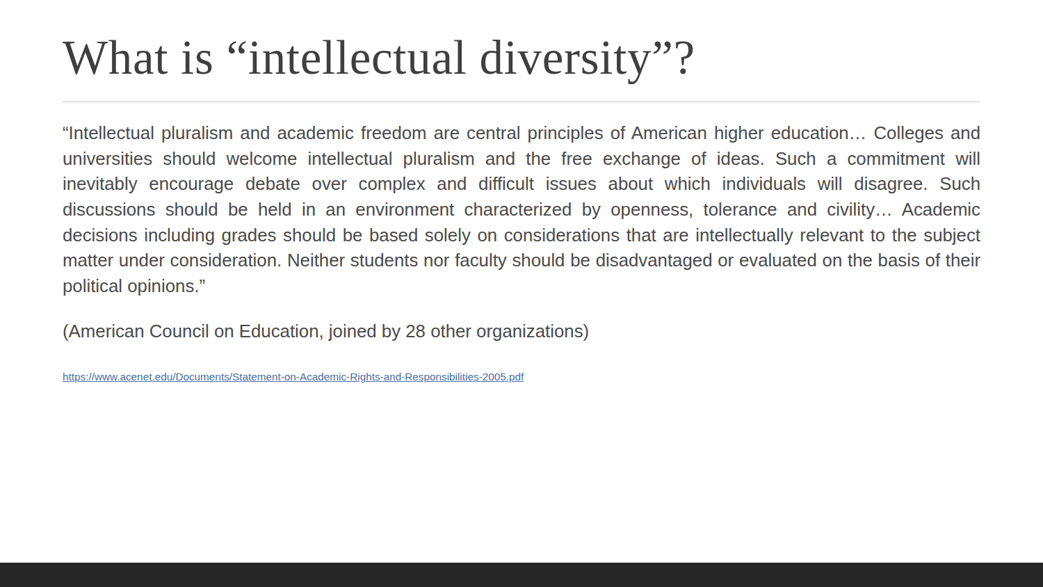What is “intellectual diversity”?
“Intellectual pluralism and academic freedom are central principles of American higher education… Colleges and universities should welcome intellectual pluralism and the free exchange of ideas. Such a commitment will inevitably encourage debate over complex and difficult issues about which individuals will disagree. Such discussions should be held in an environment characterized by openness, tolerance and civility… Academic decisions including grades should be based solely on considerations that are intellectually relevant to the subject matter under consideration. Neither students nor faculty should be disadvantaged or evaluated on the basis of their political opinions.”
(American Council on Education, joined by 28 other organizations)
https://www.acenet.edu/Documents/Statement-on-Academic-Rights-and-Responsibilities-2005.pdf